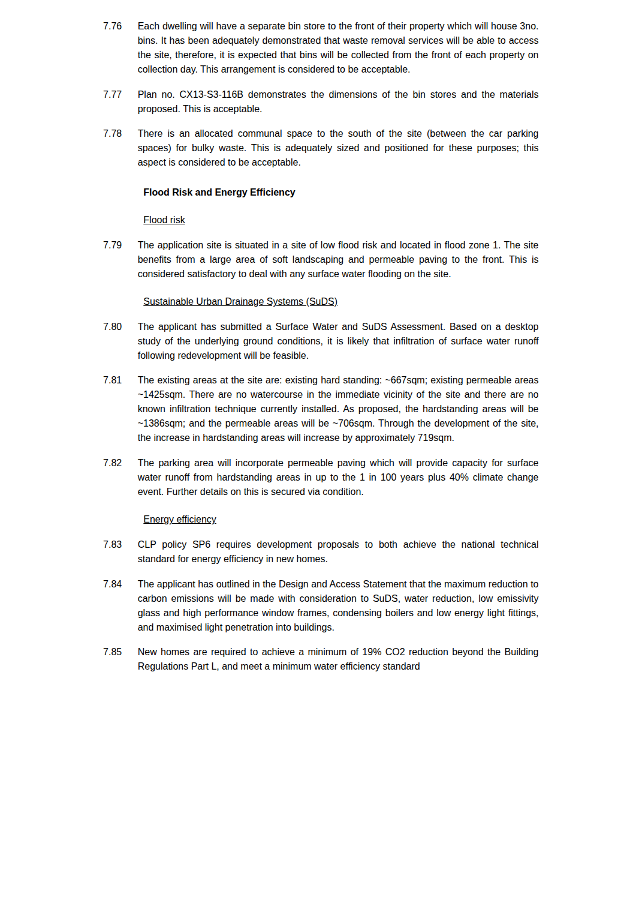7.76
Each dwelling will have a separate bin store to the front of their property which will house 3no. bins. It has been adequately demonstrated that waste removal services will be able to access the site, therefore, it is expected that bins will be collected from the front of each property on collection day. This arrangement is considered to be acceptable.
7.77
Plan no. CX13-S3-116B demonstrates the dimensions of the bin stores and the materials proposed. This is acceptable.
7.78
There is an allocated communal space to the south of the site (between the car parking spaces) for bulky waste. This is adequately sized and positioned for these purposes; this aspect is considered to be acceptable.
Flood Risk and Energy Efficiency
Flood risk
7.79
The application site is situated in a site of low flood risk and located in flood zone 1. The site benefits from a large area of soft landscaping and permeable paving to the front. This is considered satisfactory to deal with any surface water flooding on the site.
Sustainable Urban Drainage Systems (SuDS)
7.80
The applicant has submitted a Surface Water and SuDS Assessment. Based on a desktop study of the underlying ground conditions, it is likely that infiltration of surface water runoff following redevelopment will be feasible.
7.81
The existing areas at the site are: existing hard standing: ~667sqm; existing permeable areas ~1425sqm. There are no watercourse in the immediate vicinity of the site and there are no known infiltration technique currently installed. As proposed, the hardstanding areas will be ~1386sqm; and the permeable areas will be ~706sqm. Through the development of the site, the increase in hardstanding areas will increase by approximately 719sqm.
7.82
The parking area will incorporate permeable paving which will provide capacity for surface water runoff from hardstanding areas in up to the 1 in 100 years plus 40% climate change event. Further details on this is secured via condition.
Energy efficiency
7.83
CLP policy SP6 requires development proposals to both achieve the national technical standard for energy efficiency in new homes.
7.84
The applicant has outlined in the Design and Access Statement that the maximum reduction to carbon emissions will be made with consideration to SuDS, water reduction, low emissivity glass and high performance window frames, condensing boilers and low energy light fittings, and maximised light penetration into buildings.
7.85
New homes are required to achieve a minimum of 19% CO2 reduction beyond the Building Regulations Part L, and meet a minimum water efficiency standard